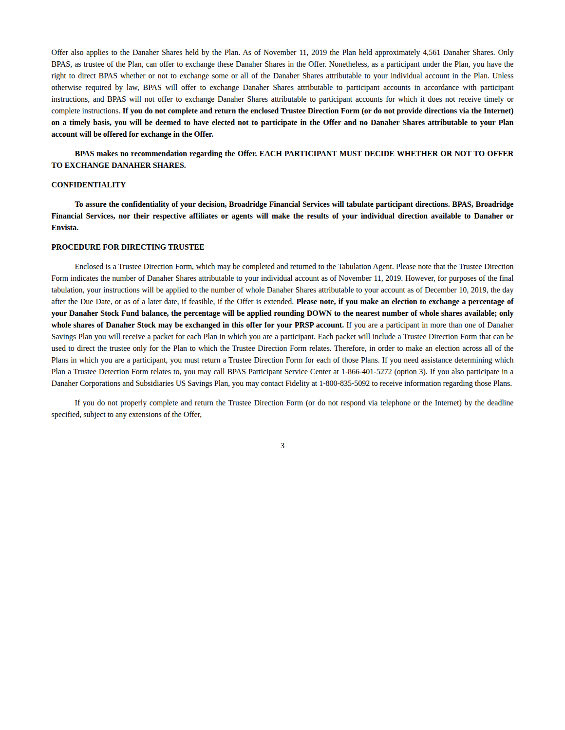Offer also applies to the Danaher Shares held by the Plan. As of November 11, 2019 the Plan held approximately 4,561 Danaher Shares. Only BPAS, as trustee of the Plan, can offer to exchange these Danaher Shares in the Offer. Nonetheless, as a participant under the Plan, you have the right to direct BPAS whether or not to exchange some or all of the Danaher Shares attributable to your individual account in the Plan. Unless otherwise required by law, BPAS will offer to exchange Danaher Shares attributable to participant accounts in accordance with participant instructions, and BPAS will not offer to exchange Danaher Shares attributable to participant accounts for which it does not receive timely or complete instructions. If you do not complete and return the enclosed Trustee Direction Form (or do not provide directions via the Internet) on a timely basis, you will be deemed to have elected not to participate in the Offer and no Danaher Shares attributable to your Plan account will be offered for exchange in the Offer.
BPAS makes no recommendation regarding the Offer. EACH PARTICIPANT MUST DECIDE WHETHER OR NOT TO OFFER TO EXCHANGE DANAHER SHARES.
CONFIDENTIALITY
To assure the confidentiality of your decision, Broadridge Financial Services will tabulate participant directions. BPAS, Broadridge Financial Services, nor their respective affiliates or agents will make the results of your individual direction available to Danaher or Envista.
PROCEDURE FOR DIRECTING TRUSTEE
Enclosed is a Trustee Direction Form, which may be completed and returned to the Tabulation Agent. Please note that the Trustee Direction Form indicates the number of Danaher Shares attributable to your individual account as of November 11, 2019. However, for purposes of the final tabulation, your instructions will be applied to the number of whole Danaher Shares attributable to your account as of December 10, 2019, the day after the Due Date, or as of a later date, if feasible, if the Offer is extended. Please note, if you make an election to exchange a percentage of your Danaher Stock Fund balance, the percentage will be applied rounding DOWN to the nearest number of whole shares available; only whole shares of Danaher Stock may be exchanged in this offer for your PRSP account. If you are a participant in more than one of Danaher Savings Plan you will receive a packet for each Plan in which you are a participant. Each packet will include a Trustee Direction Form that can be used to direct the trustee only for the Plan to which the Trustee Direction Form relates. Therefore, in order to make an election across all of the Plans in which you are a participant, you must return a Trustee Direction Form for each of those Plans. If you need assistance determining which Plan a Trustee Detection Form relates to, you may call BPAS Participant Service Center at 1-866-401-5272 (option 3). If you also participate in a Danaher Corporations and Subsidiaries US Savings Plan, you may contact Fidelity at 1-800-835-5092 to receive information regarding those Plans.
If you do not properly complete and return the Trustee Direction Form (or do not respond via telephone or the Internet) by the deadline specified, subject to any extensions of the Offer,
3